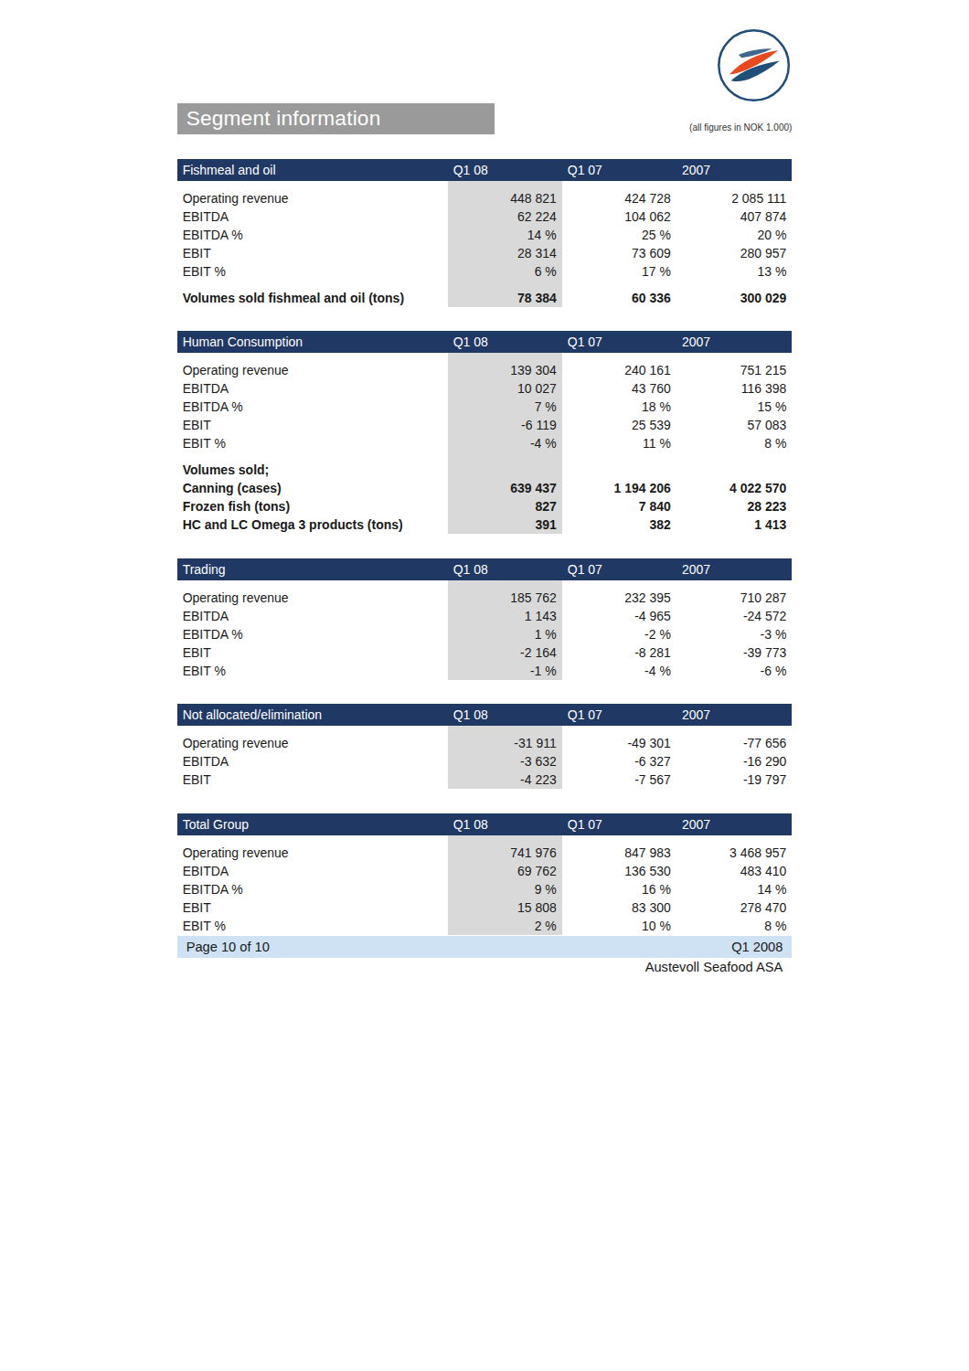Segment information
(all figures in NOK 1.000)
| Fishmeal and oil | Q1 08 | Q1 07 | 2007 |
| --- | --- | --- | --- |
| Operating revenue | 448 821 | 424 728 | 2 085 111 |
| EBITDA | 62 224 | 104 062 | 407 874 |
| EBITDA % | 14 % | 25 % | 20 % |
| EBIT | 28 314 | 73 609 | 280 957 |
| EBIT % | 6 % | 17 % | 13 % |
| Volumes sold fishmeal and oil (tons) | 78 384 | 60 336 | 300 029 |
| Human Consumption | Q1 08 | Q1 07 | 2007 |
| --- | --- | --- | --- |
| Operating revenue | 139 304 | 240 161 | 751 215 |
| EBITDA | 10 027 | 43 760 | 116 398 |
| EBITDA % | 7 % | 18 % | 15 % |
| EBIT | -6 119 | 25 539 | 57 083 |
| EBIT % | -4 % | 11 % | 8 % |
| Volumes sold; | | | |
| Canning (cases) | 639 437 | 1 194 206 | 4 022 570 |
| Frozen fish (tons) | 827 | 7 840 | 28 223 |
| HC and LC Omega 3 products (tons) | 391 | 382 | 1 413 |
| Trading | Q1 08 | Q1 07 | 2007 |
| --- | --- | --- | --- |
| Operating revenue | 185 762 | 232 395 | 710 287 |
| EBITDA | 1 143 | -4 965 | -24 572 |
| EBITDA % | 1 % | -2 % | -3 % |
| EBIT | -2 164 | -8 281 | -39 773 |
| EBIT % | -1 % | -4 % | -6 % |
| Not allocated/elimination | Q1 08 | Q1 07 | 2007 |
| --- | --- | --- | --- |
| Operating revenue | -31 911 | -49 301 | -77 656 |
| EBITDA | -3 632 | -6 327 | -16 290 |
| EBIT | -4 223 | -7 567 | -19 797 |
| Total Group | Q1 08 | Q1 07 | 2007 |
| --- | --- | --- | --- |
| Operating revenue | 741 976 | 847 983 | 3 468 957 |
| EBITDA | 69 762 | 136 530 | 483 410 |
| EBITDA % | 9 % | 16 % | 14 % |
| EBIT | 15 808 | 83 300 | 278 470 |
| EBIT % | 2 % | 10 % | 8 % |
Page 10 of 10 Q1 2008
Austevoll Seafood ASA